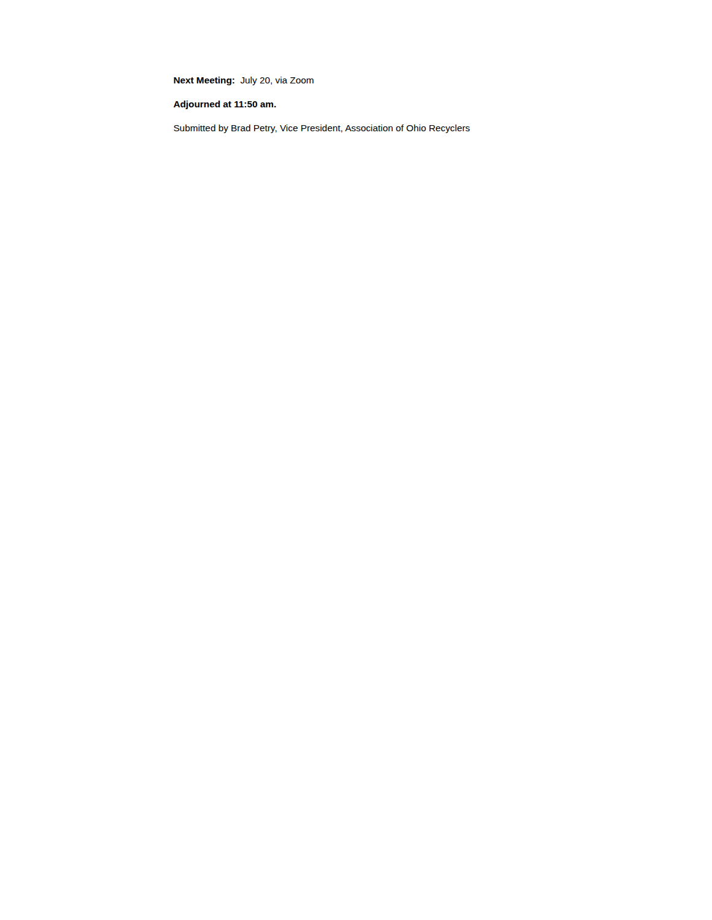Next Meeting: July 20, via Zoom
Adjourned at 11:50 am.
Submitted by Brad Petry, Vice President, Association of Ohio Recyclers